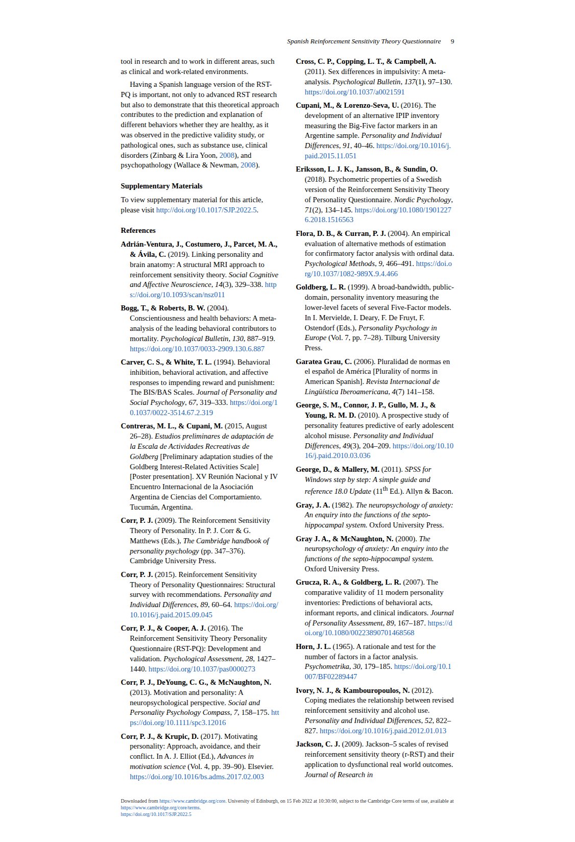Spanish Reinforcement Sensitivity Theory Questionnaire 9
tool in research and to work in different areas, such as clinical and work-related environments.
Having a Spanish language version of the RST-PQ is important, not only to advanced RST research but also to demonstrate that this theoretical approach contributes to the prediction and explanation of different behaviors whether they are healthy, as it was observed in the predictive validity study, or pathological ones, such as substance use, clinical disorders (Zinbarg & Lira Yoon, 2008), and psychopathology (Wallace & Newman, 2008).
Supplementary Materials
To view supplementary material for this article, please visit http://doi.org/10.1017/SJP.2022.5.
References
Adrián-Ventura, J., Costumero, J., Parcet, M. A., & Ávila, C. (2019). Linking personality and brain anatomy: A structural MRI approach to reinforcement sensitivity theory. Social Cognitive and Affective Neuroscience, 14(3), 329–338. https://doi.org/10.1093/scan/nsz011
Bogg, T., & Roberts, B. W. (2004). Conscientiousness and health behaviors: A meta-analysis of the leading behavioral contributors to mortality. Psychological Bulletin, 130, 887–919. https://doi.org/10.1037/0033-2909.130.6.887
Carver, C. S., & White, T. L. (1994). Behavioral inhibition, behavioral activation, and affective responses to impending reward and punishment: The BIS/BAS Scales. Journal of Personality and Social Psychology, 67, 319–333. https://doi.org/10.1037/0022-3514.67.2.319
Contreras, M. L., & Cupani, M. (2015, August 26–28). Estudios preliminares de adaptación de la Escala de Actividades Recreativas de Goldberg [Preliminary adaptation studies of the Goldberg Interest-Related Activities Scale] [Poster presentation]. XV Reunión Nacional y IV Encuentro Internacional de la Asociación Argentina de Ciencias del Comportamiento. Tucumán, Argentina.
Corr, P. J. (2009). The Reinforcement Sensitivity Theory of Personality. In P. J. Corr & G. Matthews (Eds.), The Cambridge handbook of personality psychology (pp. 347–376). Cambridge University Press.
Corr, P. J. (2015). Reinforcement Sensitivity Theory of Personality Questionnaires: Structural survey with recommendations. Personality and Individual Differences, 89, 60–64. https://doi.org/10.1016/j.paid.2015.09.045
Corr, P. J., & Cooper, A. J. (2016). The Reinforcement Sensitivity Theory Personality Questionnaire (RST-PQ): Development and validation. Psychological Assessment, 28, 1427–1440. https://doi.org/10.1037/pas0000273
Corr, P. J., DeYoung, C. G., & McNaughton, N. (2013). Motivation and personality: A neuropsychological perspective. Social and Personality Psychology Compass, 7, 158–175. https://doi.org/10.1111/spc3.12016
Corr, P. J., & Krupic, D. (2017). Motivating personality: Approach, avoidance, and their conflict. In A. J. Elliot (Ed.), Advances in motivation science (Vol. 4, pp. 39–90). Elsevier. https://doi.org/10.1016/bs.adms.2017.02.003
Cross, C. P., Copping, L. T., & Campbell, A. (2011). Sex differences in impulsivity: A meta-analysis. Psychological Bulletin, 137(1), 97–130. https://doi.org/10.1037/a0021591
Cupani, M., & Lorenzo-Seva, U. (2016). The development of an alternative IPIP inventory measuring the Big-Five factor markers in an Argentine sample. Personality and Individual Differences, 91, 40–46. https://doi.org/10.1016/j.paid.2015.11.051
Eriksson, L. J. K., Jansson, B., & Sundin, O. (2018). Psychometric properties of a Swedish version of the Reinforcement Sensitivity Theory of Personality Questionnaire. Nordic Psychology, 71(2), 134–145. https://doi.org/10.1080/19012276.2018.1516563
Flora, D. B., & Curran, P. J. (2004). An empirical evaluation of alternative methods of estimation for confirmatory factor analysis with ordinal data. Psychological Methods, 9, 466–491. https://doi.org/10.1037/1082-989X.9.4.466
Goldberg, L. R. (1999). A broad-bandwidth, public-domain, personality inventory measuring the lower-level facets of several Five-Factor models. In I. Mervielde, I. Deary, F. De Fruyt, F. Ostendorf (Eds.), Personality Psychology in Europe (Vol. 7, pp. 7–28). Tilburg University Press.
Garatea Grau, C. (2006). Pluralidad de normas en el español de América [Plurality of norms in American Spanish]. Revista Internacional de Lingüística Iberoamericana, 4(7) 141–158.
George, S. M., Connor, J. P., Gullo, M. J., & Young, R. M. D. (2010). A prospective study of personality features predictive of early adolescent alcohol misuse. Personality and Individual Differences, 49(3), 204–209. https://doi.org/10.1016/j.paid.2010.03.036
George, D., & Mallery, M. (2011). SPSS for Windows step by step: A simple guide and reference 18.0 Update (11th Ed.). Allyn & Bacon.
Gray, J. A. (1982). The neuropsychology of anxiety: An enquiry into the functions of the septo-hippocampal system. Oxford University Press.
Gray J. A., & McNaughton, N. (2000). The neuropsychology of anxiety: An enquiry into the functions of the septo-hippocampal system. Oxford University Press.
Grucza, R. A., & Goldberg, L. R. (2007). The comparative validity of 11 modern personality inventories: Predictions of behavioral acts, informant reports, and clinical indicators. Journal of Personality Assessment, 89, 167–187. https://doi.org/10.1080/00223890701468568
Horn, J. L. (1965). A rationale and test for the number of factors in a factor analysis. Psychometrika, 30, 179–185. https://doi.org/10.1007/BF02289447
Ivory, N. J., & Kambouropoulos, N. (2012). Coping mediates the relationship between revised reinforcement sensitivity and alcohol use. Personality and Individual Differences, 52, 822–827. https://doi.org/10.1016/j.paid.2012.01.013
Jackson, C. J. (2009). Jackson–5 scales of revised reinforcement sensitivity theory (r-RST) and their application to dysfunctional real world outcomes. Journal of Research in
Downloaded from https://www.cambridge.org/core. University of Edinburgh, on 15 Feb 2022 at 10:30:00, subject to the Cambridge Core terms of use, available at https://www.cambridge.org/core/terms.
https://doi.org/10.1017/SJP.2022.5